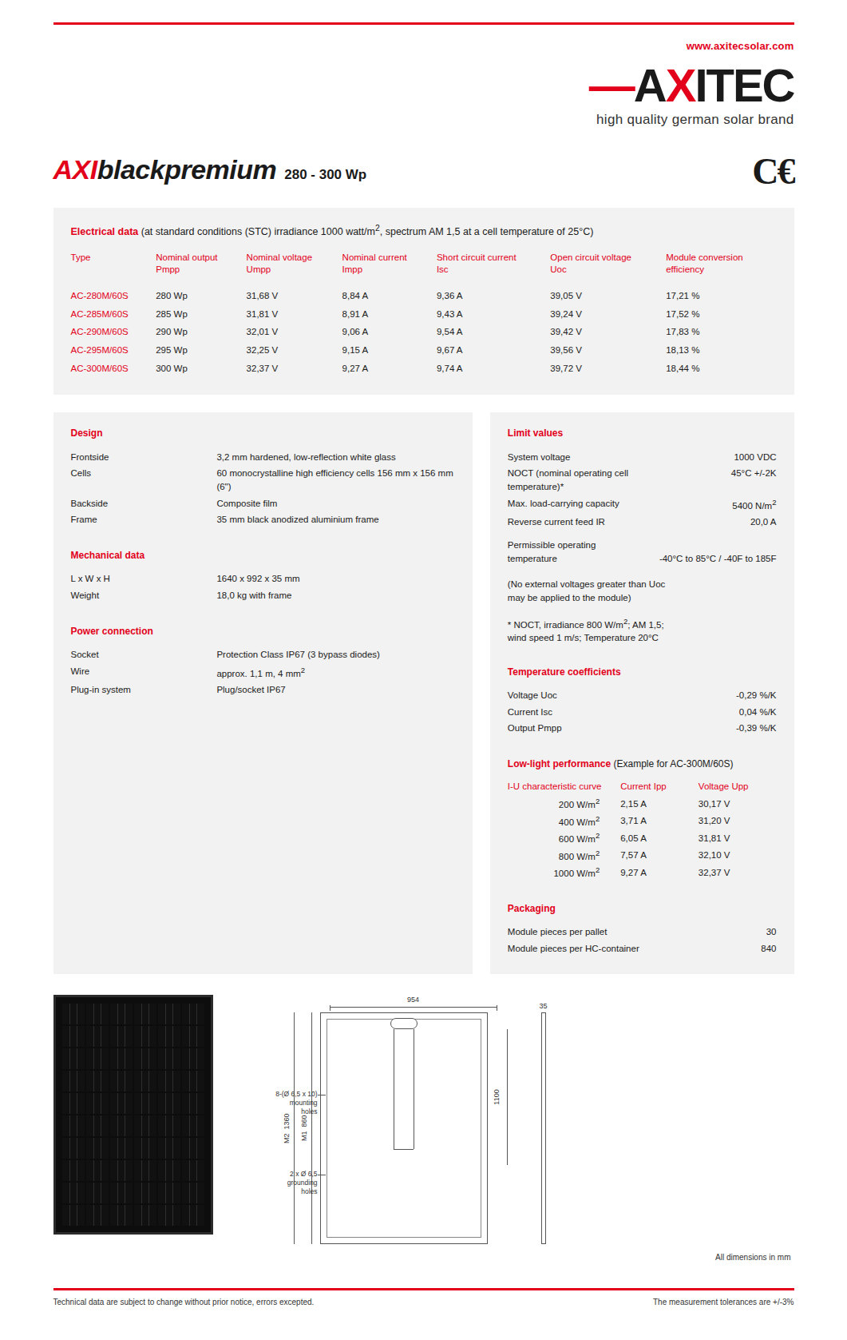www.axitecsolar.com
—AXITEC
high quality german solar brand
AXI blackpremium 280 - 300 Wp
C€
Electrical data (at standard conditions (STC) irradiance 1000 watt/m2, spectrum AM 1,5 at a cell temperature of 25°C)
| Type | Nominal output Pmpp | Nominal voltage Umpp | Nominal current Impp | Short circuit current Isc | Open circuit voltage Uoc | Module conversion efficiency |
| --- | --- | --- | --- | --- | --- | --- |
| AC-280M/60S | 280 Wp | 31,68 V | 8,84 A | 9,36 A | 39,05 V | 17,21 % |
| AC-285M/60S | 285 Wp | 31,81 V | 8,91 A | 9,43 A | 39,24 V | 17,52 % |
| AC-290M/60S | 290 Wp | 32,01 V | 9,06 A | 9,54 A | 39,42 V | 17,83 % |
| AC-295M/60S | 295 Wp | 32,25 V | 9,15 A | 9,67 A | 39,56 V | 18,13 % |
| AC-300M/60S | 300 Wp | 32,37 V | 9,27 A | 9,74 A | 39,72 V | 18,44 % |
Design
| Frontside | 3,2 mm hardened, low-reflection white glass |
| Cells | 60 monocrystalline high efficiency cells 156 mm x 156 mm (6") |
| Backside | Composite film |
| Frame | 35 mm black anodized aluminium frame |
Mechanical data
| L x W x H | 1640 x 992 x 35 mm |
| Weight | 18,0 kg with frame |
Power connection
| Socket | Protection Class IP67 (3 bypass diodes) |
| Wire | approx. 1,1 m, 4 mm 2 |
| Plug-in system | Plug/socket IP67 |
Limit values
| System voltage | 1000 VDC |
| NOCT (nominal operating cell temperature)* | 45°C +/-2K |
| Max. load-carrying capacity | 5400 N/m 2 |
| Reverse current feed IR | 20,0 A |
| Permissible operating temperature | -40°C to 85°C / -40F to 185F |
(No external voltages greater than Uoc
may be applied to the module)
* NOCT, irradiance 800 W/m2; AM 1,5;
wind speed 1 m/s; Temperature 20°C
Temperature coefficients
| Voltage Uoc | -0,29 %/K |
| Current Isc | 0,04 %/K |
| Output Pmpp | -0,39 %/K |
Low-light performance (Example for AC-300M/60S)
| I-U characteristic curve | Current Ipp | Voltage Upp |
| --- | --- | --- |
| 200 W/m 2 | 2,15 A | 30,17 V |
| 400 W/m 2 | 3,71 A | 31,20 V |
| 600 W/m 2 | 6,05 A | 31,81 V |
| 800 W/m 2 | 7,57 A | 32,10 V |
| 1000 W/m 2 | 9,27 A | 32,37 V |
Packaging
| Module pieces per pallet | 30 |
| Module pieces per HC-container | 840 |
954
M2 1360
M1 860
8-(Ø 6,5 x 10)
mounting
holes
2 x Ø 6,5
grounding
holes
1100
35
All dimensions in mm
Technical data are subject to change without prior notice, errors excepted.
The measurement tolerances are +/-3%